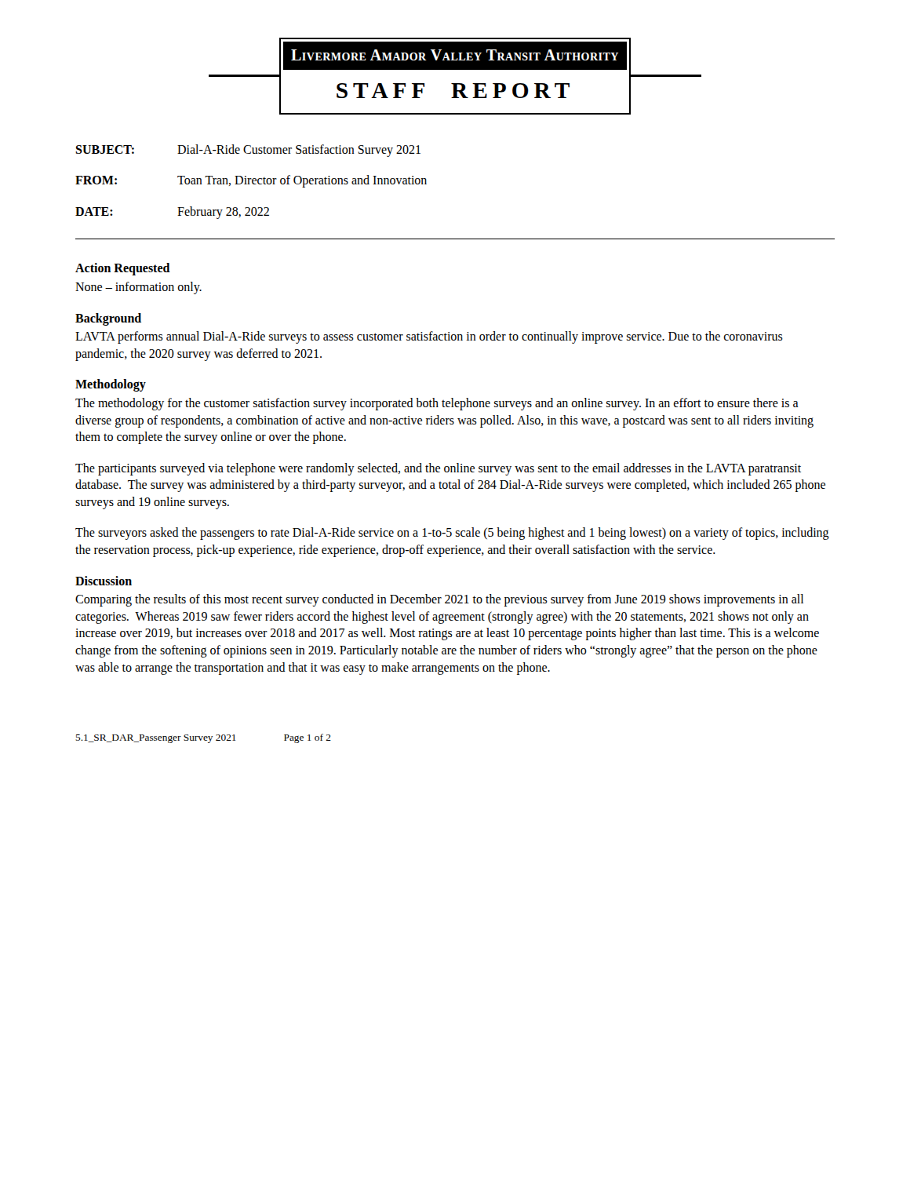Livermore Amador Valley Transit Authority
STAFF REPORT
| SUBJECT: | Dial-A-Ride Customer Satisfaction Survey 2021 |
| FROM: | Toan Tran, Director of Operations and Innovation |
| DATE: | February 28, 2022 |
Action Requested
None – information only.
Background
LAVTA performs annual Dial-A-Ride surveys to assess customer satisfaction in order to continually improve service. Due to the coronavirus pandemic, the 2020 survey was deferred to 2021.
Methodology
The methodology for the customer satisfaction survey incorporated both telephone surveys and an online survey. In an effort to ensure there is a diverse group of respondents, a combination of active and non-active riders was polled. Also, in this wave, a postcard was sent to all riders inviting them to complete the survey online or over the phone.
The participants surveyed via telephone were randomly selected, and the online survey was sent to the email addresses in the LAVTA paratransit database. The survey was administered by a third-party surveyor, and a total of 284 Dial-A-Ride surveys were completed, which included 265 phone surveys and 19 online surveys.
The surveyors asked the passengers to rate Dial-A-Ride service on a 1-to-5 scale (5 being highest and 1 being lowest) on a variety of topics, including the reservation process, pick-up experience, ride experience, drop-off experience, and their overall satisfaction with the service.
Discussion
Comparing the results of this most recent survey conducted in December 2021 to the previous survey from June 2019 shows improvements in all categories. Whereas 2019 saw fewer riders accord the highest level of agreement (strongly agree) with the 20 statements, 2021 shows not only an increase over 2019, but increases over 2018 and 2017 as well. Most ratings are at least 10 percentage points higher than last time. This is a welcome change from the softening of opinions seen in 2019. Particularly notable are the number of riders who “strongly agree” that the person on the phone was able to arrange the transportation and that it was easy to make arrangements on the phone.
5.1_SR_DAR_Passenger Survey 2021 Page 1 of 2